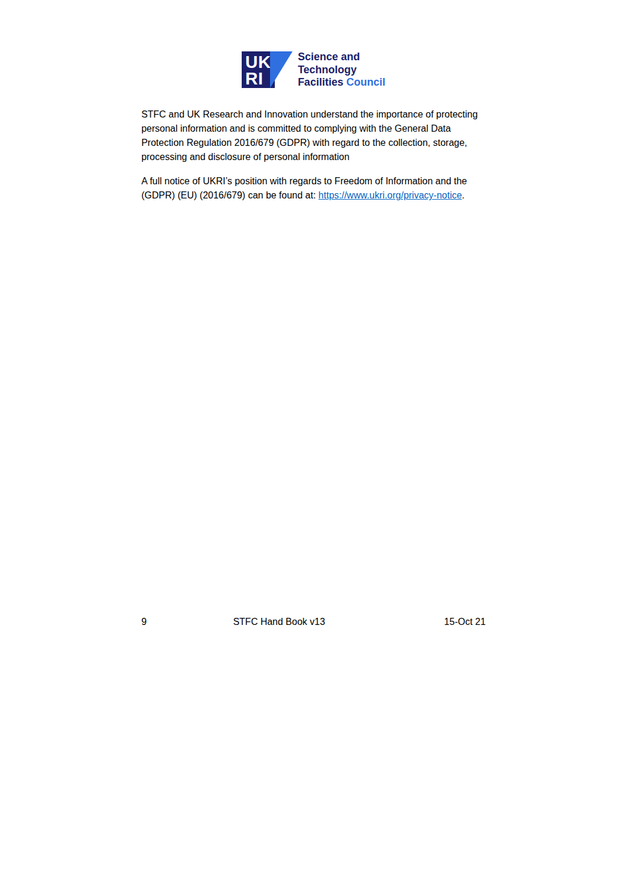UK RI Science and
Technology
Facilities Council
STFC and UK Research and Innovation understand the importance of protecting personal information and is committed to complying with the General Data Protection Regulation 2016/679 (GDPR) with regard to the collection, storage, processing and disclosure of personal information
A full notice of UKRI’s position with regards to Freedom of Information and the (GDPR) (EU) (2016/679) can be found at: https://www.ukri.org/privacy-notice.
9
STFC Hand Book v13
15-Oct 21